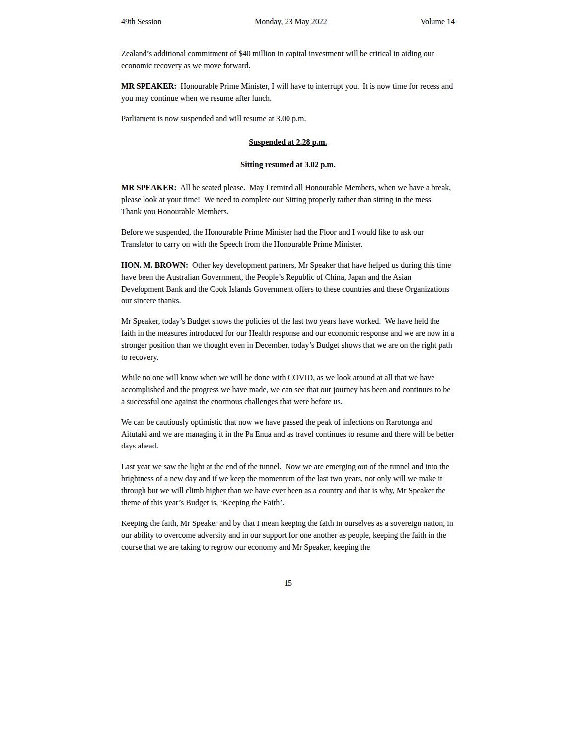49th Session Monday, 23 May 2022 Volume 14
Zealand’s additional commitment of $40 million in capital investment will be critical in aiding our economic recovery as we move forward.
MR SPEAKER: Honourable Prime Minister, I will have to interrupt you. It is now time for recess and you may continue when we resume after lunch.
Parliament is now suspended and will resume at 3.00 p.m.
Suspended at 2.28 p.m.
Sitting resumed at 3.02 p.m.
MR SPEAKER: All be seated please. May I remind all Honourable Members, when we have a break, please look at your time! We need to complete our Sitting properly rather than sitting in the mess. Thank you Honourable Members.
Before we suspended, the Honourable Prime Minister had the Floor and I would like to ask our Translator to carry on with the Speech from the Honourable Prime Minister.
HON. M. BROWN: Other key development partners, Mr Speaker that have helped us during this time have been the Australian Government, the People’s Republic of China, Japan and the Asian Development Bank and the Cook Islands Government offers to these countries and these Organizations our sincere thanks.
Mr Speaker, today’s Budget shows the policies of the last two years have worked. We have held the faith in the measures introduced for our Health response and our economic response and we are now in a stronger position than we thought even in December, today’s Budget shows that we are on the right path to recovery.
While no one will know when we will be done with COVID, as we look around at all that we have accomplished and the progress we have made, we can see that our journey has been and continues to be a successful one against the enormous challenges that were before us.
We can be cautiously optimistic that now we have passed the peak of infections on Rarotonga and Aitutaki and we are managing it in the Pa Enua and as travel continues to resume and there will be better days ahead.
Last year we saw the light at the end of the tunnel. Now we are emerging out of the tunnel and into the brightness of a new day and if we keep the momentum of the last two years, not only will we make it through but we will climb higher than we have ever been as a country and that is why, Mr Speaker the theme of this year’s Budget is, ‘Keeping the Faith’.
Keeping the faith, Mr Speaker and by that I mean keeping the faith in ourselves as a sovereign nation, in our ability to overcome adversity and in our support for one another as people, keeping the faith in the course that we are taking to regrow our economy and Mr Speaker, keeping the
15